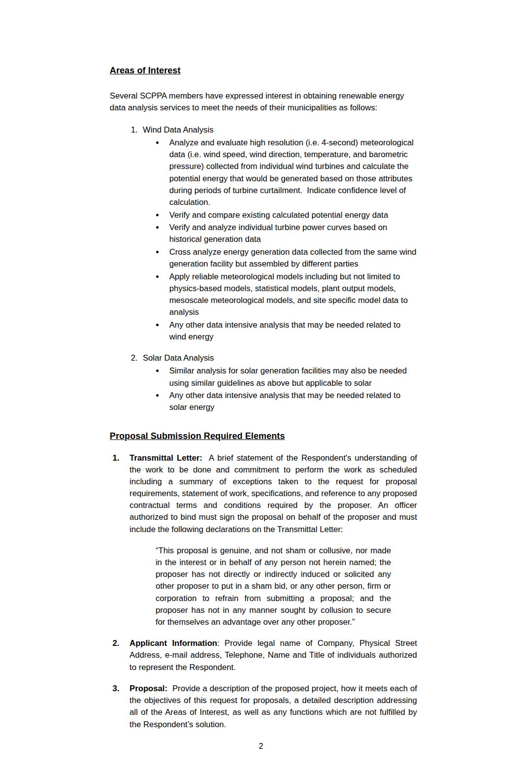Areas of Interest
Several SCPPA members have expressed interest in obtaining renewable energy data analysis services to meet the needs of their municipalities as follows:
Wind Data Analysis
Analyze and evaluate high resolution (i.e. 4-second) meteorological data (i.e. wind speed, wind direction, temperature, and barometric pressure) collected from individual wind turbines and calculate the potential energy that would be generated based on those attributes during periods of turbine curtailment. Indicate confidence level of calculation.
Verify and compare existing calculated potential energy data
Verify and analyze individual turbine power curves based on historical generation data
Cross analyze energy generation data collected from the same wind generation facility but assembled by different parties
Apply reliable meteorological models including but not limited to physics-based models, statistical models, plant output models, mesoscale meteorological models, and site specific model data to analysis
Any other data intensive analysis that may be needed related to wind energy
Solar Data Analysis
Similar analysis for solar generation facilities may also be needed using similar guidelines as above but applicable to solar
Any other data intensive analysis that may be needed related to solar energy
Proposal Submission Required Elements
Transmittal Letter: A brief statement of the Respondent's understanding of the work to be done and commitment to perform the work as scheduled including a summary of exceptions taken to the request for proposal requirements, statement of work, specifications, and reference to any proposed contractual terms and conditions required by the proposer. An officer authorized to bind must sign the proposal on behalf of the proposer and must include the following declarations on the Transmittal Letter:
“This proposal is genuine, and not sham or collusive, nor made in the interest or in behalf of any person not herein named; the proposer has not directly or indirectly induced or solicited any other proposer to put in a sham bid, or any other person, firm or corporation to refrain from submitting a proposal; and the proposer has not in any manner sought by collusion to secure for themselves an advantage over any other proposer.”
Applicant Information: Provide legal name of Company, Physical Street Address, e-mail address, Telephone, Name and Title of individuals authorized to represent the Respondent.
Proposal: Provide a description of the proposed project, how it meets each of the objectives of this request for proposals, a detailed description addressing all of the Areas of Interest, as well as any functions which are not fulfilled by the Respondent’s solution.
2